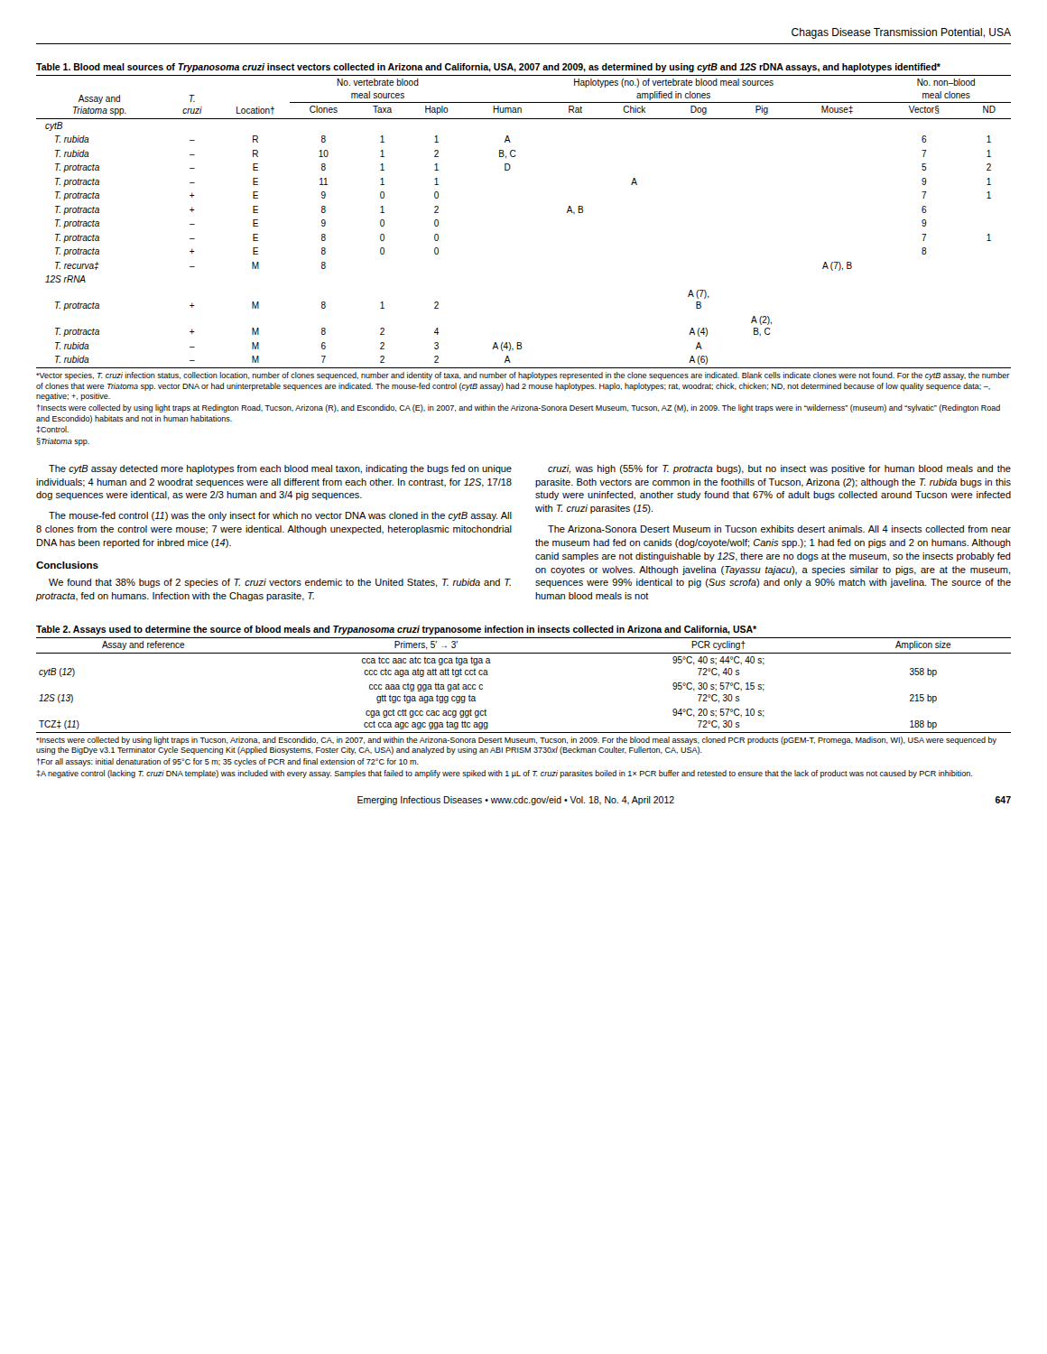Chagas Disease Transmission Potential, USA
Table 1. Blood meal sources of Trypanosoma cruzi insect vectors collected in Arizona and California, USA, 2007 and 2009, as determined by using cytB and 12S rDNA assays, and haplotypes identified*
| Assay and Triatoma spp. | T. cruzi | Location† | No. vertebrate blood meal sources | Haplotypes (no.) of vertebrate blood meal sources amplified in clones | No. non–blood meal clones |
| --- | --- | --- | --- | --- | --- |
| Clones | Taxa | Haplo | Human | Rat | Chick | Dog | Pig | Mouse‡ | Vector§ | ND |
| cytB |
| T. rubida | – | R | 8 | 1 | 1 | A | | | | | | 6 | 1 |
| T. rubida | – | R | 10 | 1 | 2 | B, C | | | | | | 7 | 1 |
| T. protracta | – | E | 8 | 1 | 1 | D | | | | | | 5 | 2 |
| T. protracta | – | E | 11 | 1 | 1 | | | A | | | | 9 | 1 |
| T. protracta | + | E | 9 | 0 | 0 | | | | | | | 7 | 1 |
| T. protracta | + | E | 8 | 1 | 2 | | A, B | | | | | 6 | |
| T. protracta | – | E | 9 | 0 | 0 | | | | | | | 9 | |
| T. protracta | – | E | 8 | 0 | 0 | | | | | | | 7 | 1 |
| T. protracta | + | E | 8 | 0 | 0 | | | | | | | 8 | |
| T. recurva‡ | – | M | 8 | | | | | | | | A (7), B | | |
| 12S rRNA |
| T. protracta | + | M | 8 | 1 | 2 | | | | A (7), B | | | | |
| T. protracta | + | M | 8 | 2 | 4 | | | | A (4) | A (2), B, C | | | |
| T. rubida | – | M | 6 | 2 | 3 | A (4), B | | | A | | | | |
| T. rubida | – | M | 7 | 2 | 2 | A | | | A (6) | | | | |
*Vector species, T. cruzi infection status, collection location, number of clones sequenced, number and identity of taxa, and number of haplotypes represented in the clone sequences are indicated. Blank cells indicate clones were not found. For the cytB assay, the number of clones that were Triatoma spp. vector DNA or had uninterpretable sequences are indicated. The mouse-fed control (cytB assay) had 2 mouse haplotypes. Haplo, haplotypes; rat, woodrat; chick, chicken; ND, not determined because of low quality sequence data; –, negative; +, positive.
†Insects were collected by using light traps at Redington Road, Tucson, Arizona (R), and Escondido, CA (E), in 2007, and within the Arizona-Sonora Desert Museum, Tucson, AZ (M), in 2009. The light traps were in “wilderness” (museum) and “sylvatic” (Redington Road and Escondido) habitats and not in human habitations.
‡Control.
§Triatoma spp.
The cytB assay detected more haplotypes from each blood meal taxon, indicating the bugs fed on unique individuals; 4 human and 2 woodrat sequences were all different from each other. In contrast, for 12S, 17/18 dog sequences were identical, as were 2/3 human and 3/4 pig sequences.
The mouse-fed control (11) was the only insect for which no vector DNA was cloned in the cytB assay. All 8 clones from the control were mouse; 7 were identical. Although unexpected, heteroplasmic mitochondrial DNA has been reported for inbred mice (14).
Conclusions
We found that 38% bugs of 2 species of T. cruzi vectors endemic to the United States, T. rubida and T. protracta, fed on humans. Infection with the Chagas parasite, T.
cruzi, was high (55% for T. protracta bugs), but no insect was positive for human blood meals and the parasite. Both vectors are common in the foothills of Tucson, Arizona (2); although the T. rubida bugs in this study were uninfected, another study found that 67% of adult bugs collected around Tucson were infected with T. cruzi parasites (15).
The Arizona-Sonora Desert Museum in Tucson exhibits desert animals. All 4 insects collected from near the museum had fed on canids (dog/coyote/wolf; Canis spp.); 1 had fed on pigs and 2 on humans. Although canid samples are not distinguishable by 12S, there are no dogs at the museum, so the insects probably fed on coyotes or wolves. Although javelina (Tayassu tajacu), a species similar to pigs, are at the museum, sequences were 99% identical to pig (Sus scrofa) and only a 90% match with javelina. The source of the human blood meals is not
Table 2. Assays used to determine the source of blood meals and Trypanosoma cruzi trypanosome infection in insects collected in Arizona and California, USA*
| Assay and reference | Primers, 5′ → 3′ | PCR cycling† | Amplicon size |
| --- | --- | --- | --- |
| cytB ( 12 ) | cca tcc aac atc tca gca tga tga a ccc ctc aga atg att att tgt cct ca | 95°C, 40 s; 44°C, 40 s; 72°C, 40 s | 358 bp |
| 12S ( 13 ) | ccc aaa ctg gga tta gat acc c gtt tgc tga aga tgg cgg ta | 95°C, 30 s; 57°C, 15 s; 72°C, 30 s | 215 bp |
| TCZ‡ ( 11 ) | cga gct ctt gcc cac acg ggt gct cct cca agc agc gga tag ttc agg | 94°C, 20 s; 57°C, 10 s; 72°C, 30 s | 188 bp |
*Insects were collected by using light traps in Tucson, Arizona, and Escondido, CA, in 2007, and within the Arizona-Sonora Desert Museum, Tucson, in 2009. For the blood meal assays, cloned PCR products (pGEM-T, Promega, Madison, WI), USA were sequenced by using the BigDye v3.1 Terminator Cycle Sequencing Kit (Applied Biosystems, Foster City, CA, USA) and analyzed by using an ABI PRISM 3730xl (Beckman Coulter, Fullerton, CA, USA).
†For all assays: initial denaturation of 95°C for 5 m; 35 cycles of PCR and final extension of 72°C for 10 m.
‡A negative control (lacking T. cruzi DNA template) was included with every assay. Samples that failed to amplify were spiked with 1 µL of T. cruzi parasites boiled in 1× PCR buffer and retested to ensure that the lack of product was not caused by PCR inhibition.
Emerging Infectious Diseases • www.cdc.gov/eid • Vol. 18, No. 4, April 2012
647